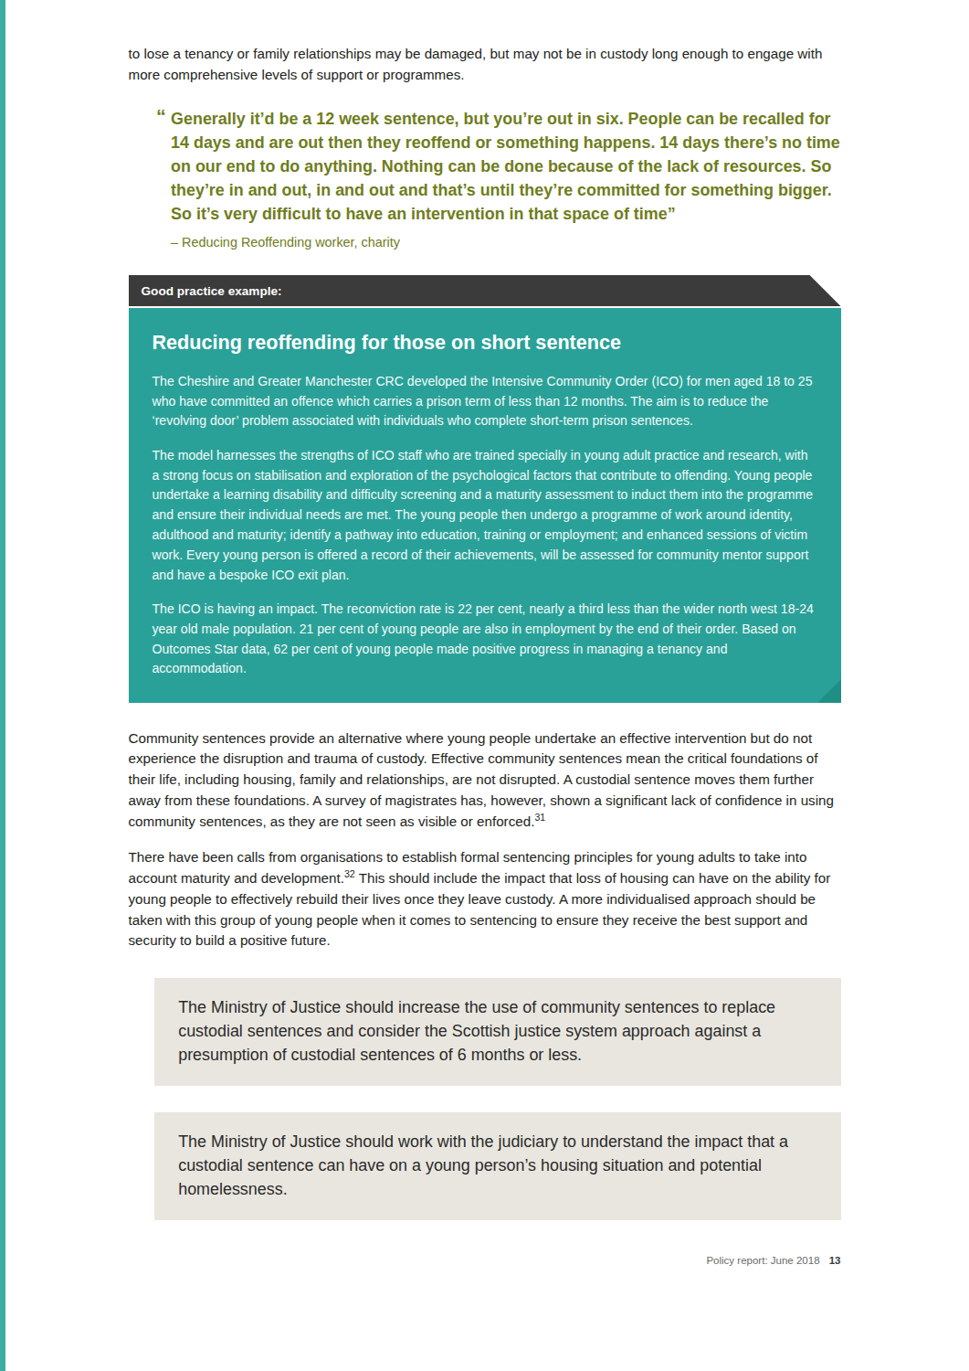to lose a tenancy or family relationships may be damaged, but may not be in custody long enough to engage with more comprehensive levels of support or programmes.
“Generally it’d be a 12 week sentence, but you’re out in six. People can be recalled for 14 days and are out then they reoffend or something happens. 14 days there’s no time on our end to do anything. Nothing can be done because of the lack of resources. So they’re in and out, in and out and that’s until they’re committed for something bigger. So it’s very difficult to have an intervention in that space of time” – Reducing Reoffending worker, charity
Good practice example:
Reducing reoffending for those on short sentence
The Cheshire and Greater Manchester CRC developed the Intensive Community Order (ICO) for men aged 18 to 25 who have committed an offence which carries a prison term of less than 12 months. The aim is to reduce the ‘revolving door’ problem associated with individuals who complete short-term prison sentences.
The model harnesses the strengths of ICO staff who are trained specially in young adult practice and research, with a strong focus on stabilisation and exploration of the psychological factors that contribute to offending. Young people undertake a learning disability and difficulty screening and a maturity assessment to induct them into the programme and ensure their individual needs are met. The young people then undergo a programme of work around identity, adulthood and maturity; identify a pathway into education, training or employment; and enhanced sessions of victim work. Every young person is offered a record of their achievements, will be assessed for community mentor support and have a bespoke ICO exit plan.
The ICO is having an impact. The reconviction rate is 22 per cent, nearly a third less than the wider north west 18-24 year old male population. 21 per cent of young people are also in employment by the end of their order. Based on Outcomes Star data, 62 per cent of young people made positive progress in managing a tenancy and accommodation.
Community sentences provide an alternative where young people undertake an effective intervention but do not experience the disruption and trauma of custody. Effective community sentences mean the critical foundations of their life, including housing, family and relationships, are not disrupted. A custodial sentence moves them further away from these foundations. A survey of magistrates has, however, shown a significant lack of confidence in using community sentences, as they are not seen as visible or enforced.31
There have been calls from organisations to establish formal sentencing principles for young adults to take into account maturity and development.32 This should include the impact that loss of housing can have on the ability for young people to effectively rebuild their lives once they leave custody. A more individualised approach should be taken with this group of young people when it comes to sentencing to ensure they receive the best support and security to build a positive future.
The Ministry of Justice should increase the use of community sentences to replace custodial sentences and consider the Scottish justice system approach against a presumption of custodial sentences of 6 months or less.
The Ministry of Justice should work with the judiciary to understand the impact that a custodial sentence can have on a young person’s housing situation and potential homelessness.
Policy report: June 2018 13